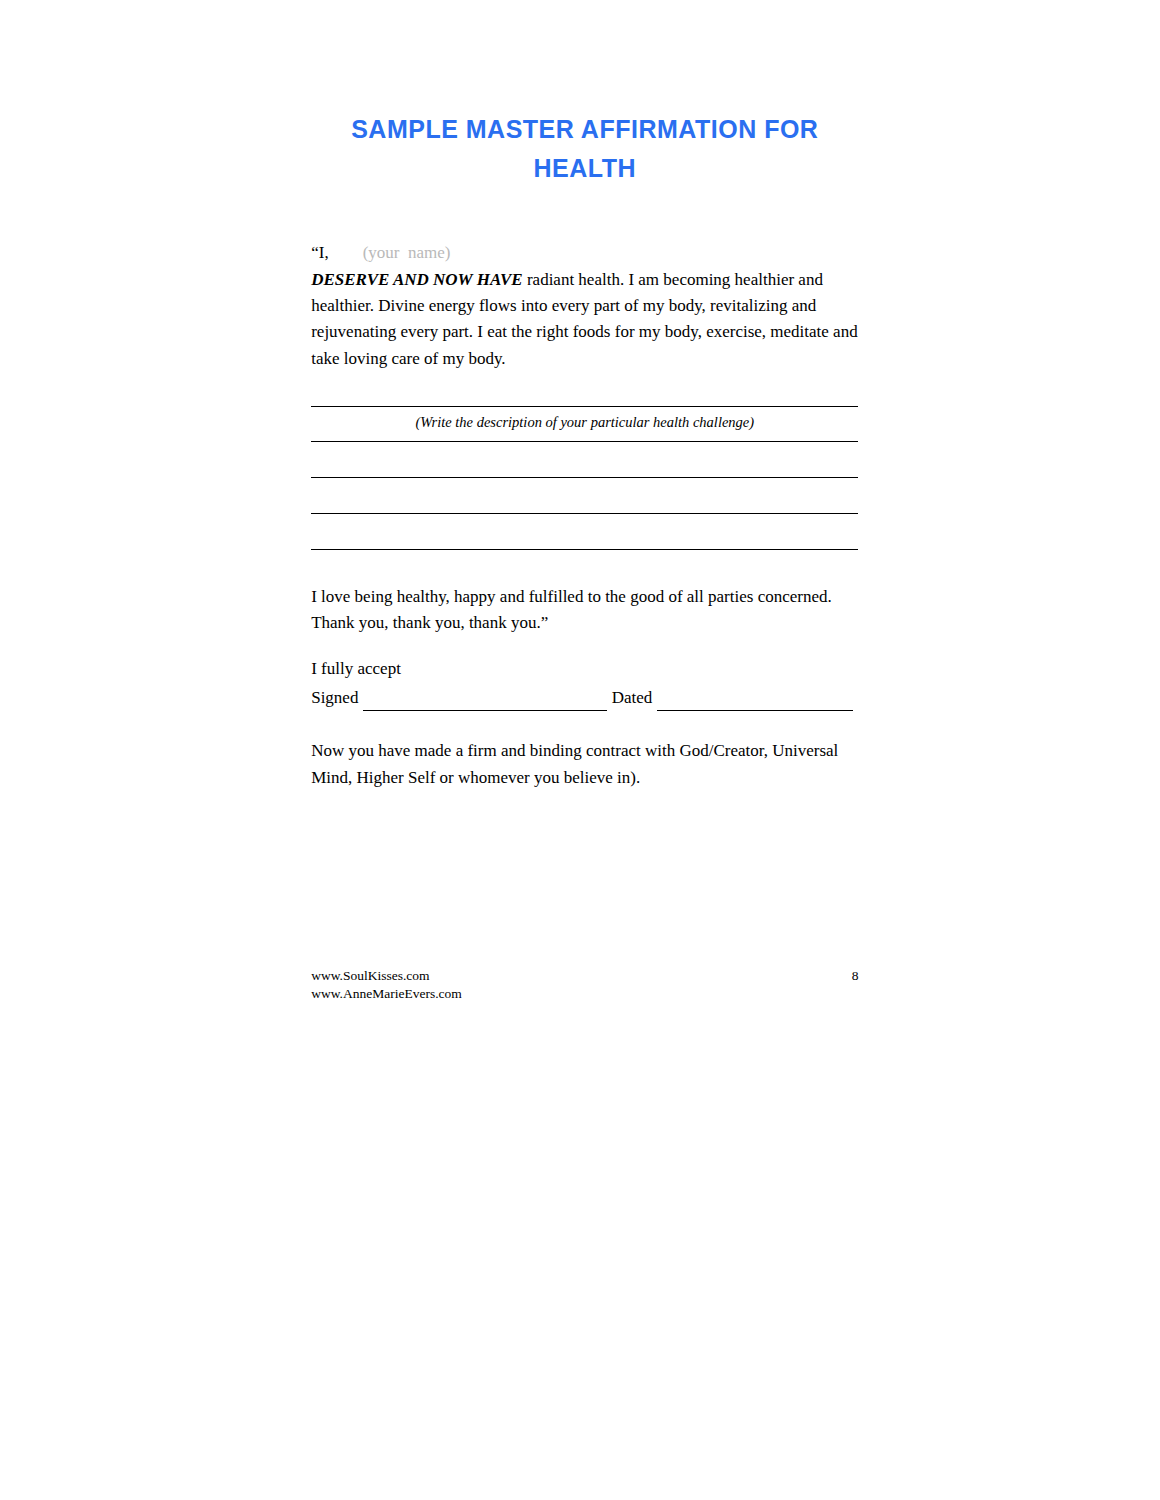SAMPLE MASTER AFFIRMATION FOR HEALTH
“I, (your name)
DESERVE AND NOW HAVE radiant health. I am becoming healthier and healthier. Divine energy flows into every part of my body, revitalizing and rejuvenating every part. I eat the right foods for my body, exercise, meditate and take loving care of my body.
(Write the description of your particular health challenge)
I love being healthy, happy and fulfilled to the good of all parties concerned. Thank you, thank you, thank you.”
I fully accept
Signed Dated
Now you have made a firm and binding contract with God/Creator, Universal Mind, Higher Self or whomever you believe in).
www.SoulKisses.com
www.AnneMarieEvers.com
8